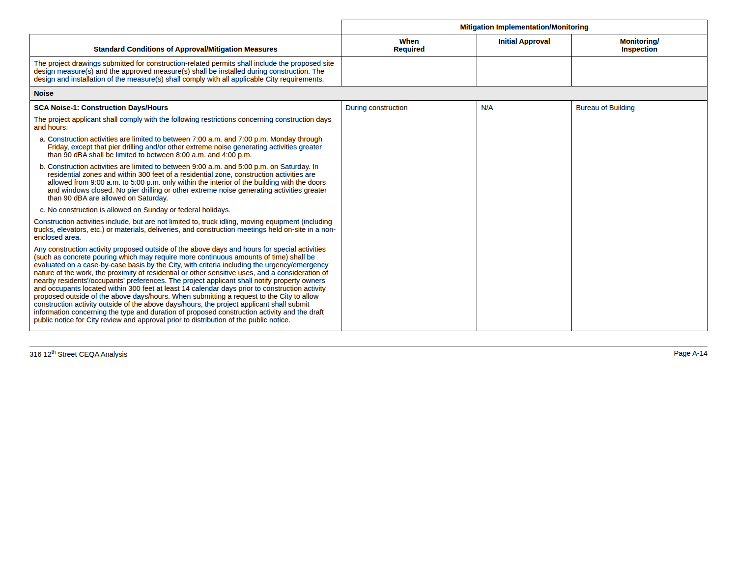| | Mitigation Implementation/Monitoring |
| --- | --- |
| Standard Conditions of Approval/Mitigation Measures | When Required | Initial Approval | Monitoring/ Inspection |
| The project drawings submitted for construction-related permits shall include the proposed site design measure(s) and the approved measure(s) shall be installed during construction. The design and installation of the measure(s) shall comply with all applicable City requirements. | | | |
| Noise |
| SCA Noise-1: Construction Days/Hours The project applicant shall comply with the following restrictions concerning construction days and hours: Construction activities are limited to between 7:00 a.m. and 7:00 p.m. Monday through Friday, except that pier drilling and/or other extreme noise generating activities greater than 90 dBA shall be limited to between 8:00 a.m. and 4:00 p.m. Construction activities are limited to between 9:00 a.m. and 5:00 p.m. on Saturday. In residential zones and within 300 feet of a residential zone, construction activities are allowed from 9:00 a.m. to 5:00 p.m. only within the interior of the building with the doors and windows closed. No pier drilling or other extreme noise generating activities greater than 90 dBA are allowed on Saturday. No construction is allowed on Sunday or federal holidays. Construction activities include, but are not limited to, truck idling, moving equipment (including trucks, elevators, etc.) or materials, deliveries, and construction meetings held on-site in a non-enclosed area. Any construction activity proposed outside of the above days and hours for special activities (such as concrete pouring which may require more continuous amounts of time) shall be evaluated on a case-by-case basis by the City, with criteria including the urgency/emergency nature of the work, the proximity of residential or other sensitive uses, and a consideration of nearby residents'/occupants' preferences. The project applicant shall notify property owners and occupants located within 300 feet at least 14 calendar days prior to construction activity proposed outside of the above days/hours. When submitting a request to the City to allow construction activity outside of the above days/hours, the project applicant shall submit information concerning the type and duration of proposed construction activity and the draft public notice for City review and approval prior to distribution of the public notice. | During construction | N/A | Bureau of Building |
316 12th Street CEQA Analysis Page A-14